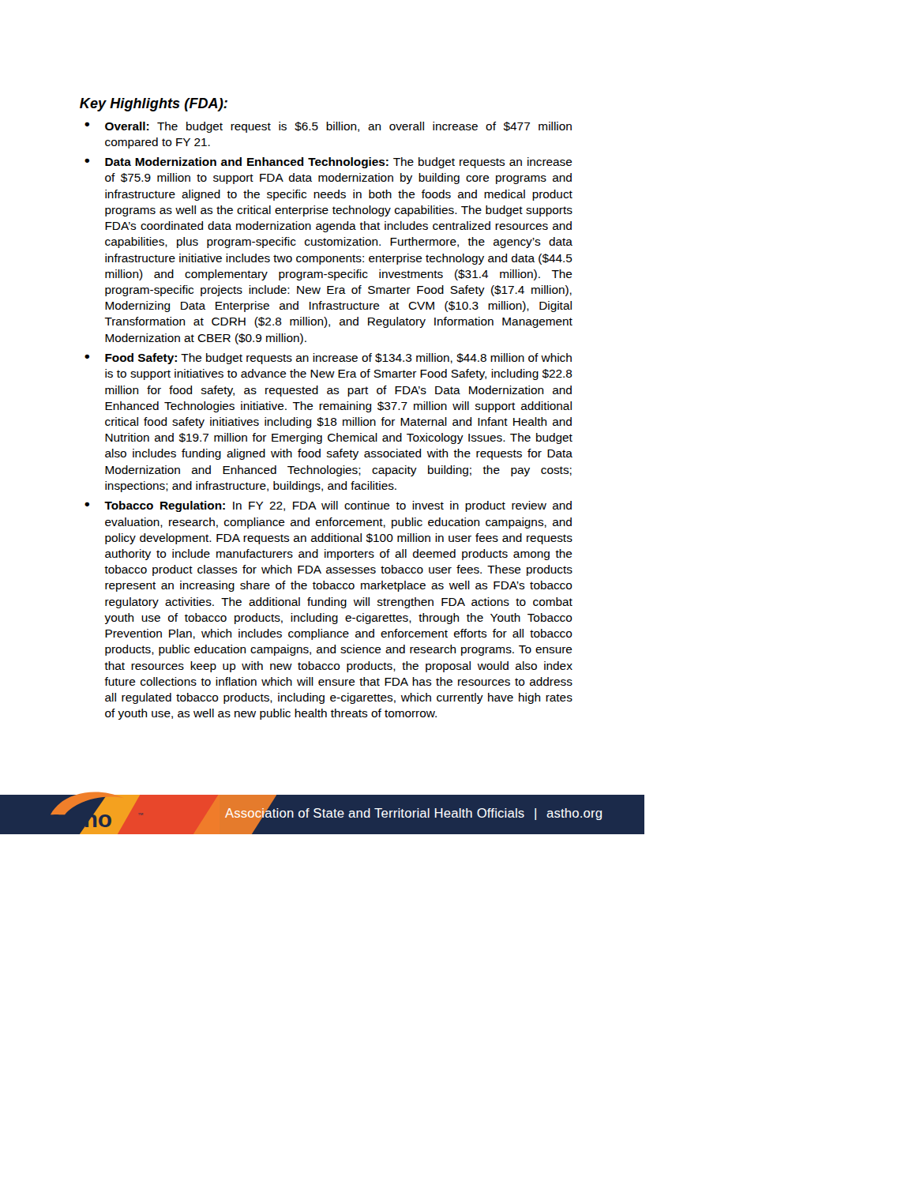Key Highlights (FDA):
Overall: The budget request is $6.5 billion, an overall increase of $477 million compared to FY 21.
Data Modernization and Enhanced Technologies: The budget requests an increase of $75.9 million to support FDA data modernization by building core programs and infrastructure aligned to the specific needs in both the foods and medical product programs as well as the critical enterprise technology capabilities. The budget supports FDA’s coordinated data modernization agenda that includes centralized resources and capabilities, plus program-specific customization. Furthermore, the agency’s data infrastructure initiative includes two components: enterprise technology and data ($44.5 million) and complementary program-specific investments ($31.4 million). The program-specific projects include: New Era of Smarter Food Safety ($17.4 million), Modernizing Data Enterprise and Infrastructure at CVM ($10.3 million), Digital Transformation at CDRH ($2.8 million), and Regulatory Information Management Modernization at CBER ($0.9 million).
Food Safety: The budget requests an increase of $134.3 million, $44.8 million of which is to support initiatives to advance the New Era of Smarter Food Safety, including $22.8 million for food safety, as requested as part of FDA’s Data Modernization and Enhanced Technologies initiative. The remaining $37.7 million will support additional critical food safety initiatives including $18 million for Maternal and Infant Health and Nutrition and $19.7 million for Emerging Chemical and Toxicology Issues. The budget also includes funding aligned with food safety associated with the requests for Data Modernization and Enhanced Technologies; capacity building; the pay costs; inspections; and infrastructure, buildings, and facilities.
Tobacco Regulation: In FY 22, FDA will continue to invest in product review and evaluation, research, compliance and enforcement, public education campaigns, and policy development. FDA requests an additional $100 million in user fees and requests authority to include manufacturers and importers of all deemed products among the tobacco product classes for which FDA assesses tobacco user fees. These products represent an increasing share of the tobacco marketplace as well as FDA’s tobacco regulatory activities. The additional funding will strengthen FDA actions to combat youth use of tobacco products, including e-cigarettes, through the Youth Tobacco Prevention Plan, which includes compliance and enforcement efforts for all tobacco products, public education campaigns, and science and research programs. To ensure that resources keep up with new tobacco products, the proposal would also index future collections to inflation which will ensure that FDA has the resources to address all regulated tobacco products, including e-cigarettes, which currently have high rates of youth use, as well as new public health threats of tomorrow.
Association of State and Territorial Health Officials|astho.org
astho ™